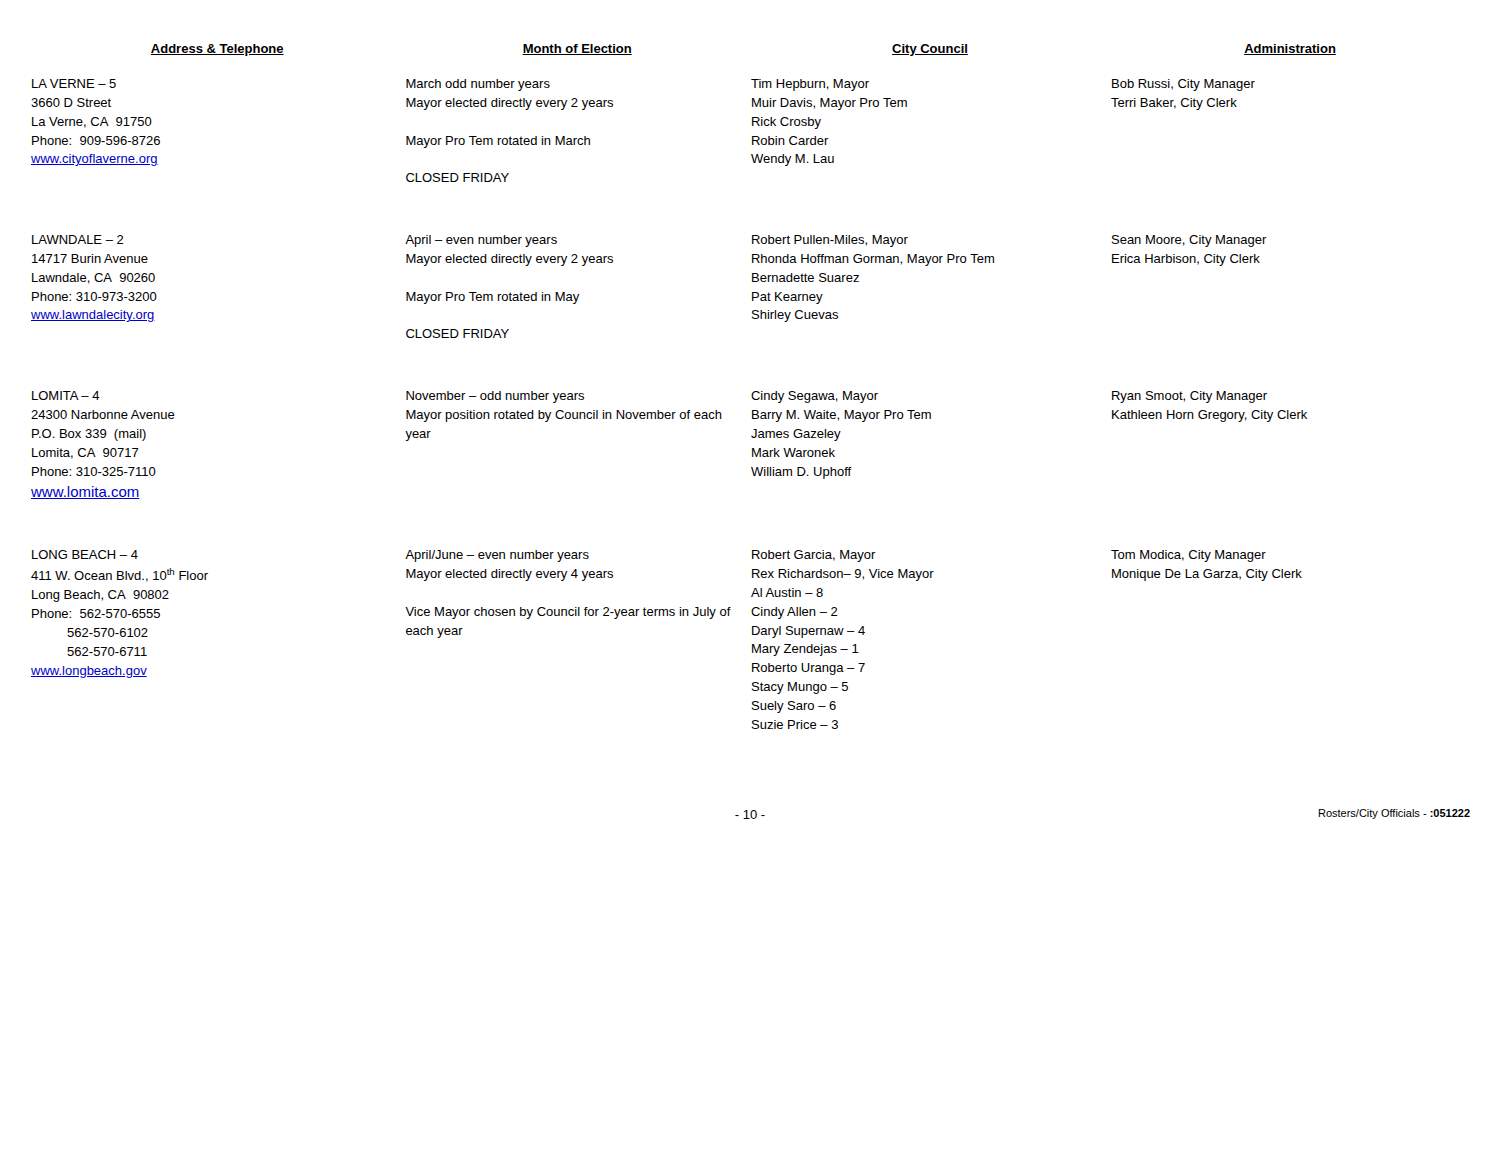| Address & Telephone | Month of Election | City Council | Administration |
| --- | --- | --- | --- |
| LA VERNE – 5 3660 D Street La Verne, CA 91750 Phone: 909-596-8726 www.cityoflaverne.org | March odd number years Mayor elected directly every 2 years Mayor Pro Tem rotated in March CLOSED FRIDAY | Tim Hepburn, Mayor Muir Davis, Mayor Pro Tem Rick Crosby Robin Carder Wendy M. Lau | Bob Russi, City Manager Terri Baker, City Clerk |
| LAWNDALE – 2 14717 Burin Avenue Lawndale, CA 90260 Phone: 310-973-3200 www.lawndalecity.org | April – even number years Mayor elected directly every 2 years Mayor Pro Tem rotated in May CLOSED FRIDAY | Robert Pullen-Miles, Mayor Rhonda Hoffman Gorman, Mayor Pro Tem Bernadette Suarez Pat Kearney Shirley Cuevas | Sean Moore, City Manager Erica Harbison, City Clerk |
| LOMITA – 4 24300 Narbonne Avenue P.O. Box 339 (mail) Lomita, CA 90717 Phone: 310-325-7110 www.lomita.com | November – odd number years Mayor position rotated by Council in November of each year | Cindy Segawa, Mayor Barry M. Waite, Mayor Pro Tem James Gazeley Mark Waronek William D. Uphoff | Ryan Smoot, City Manager Kathleen Horn Gregory, City Clerk |
| LONG BEACH – 4 411 W. Ocean Blvd., 10 th Floor Long Beach, CA 90802 Phone: 562-570-6555 562-570-6102 562-570-6711 www.longbeach.gov | April/June – even number years Mayor elected directly every 4 years Vice Mayor chosen by Council for 2-year terms in July of each year | Robert Garcia, Mayor Rex Richardson– 9, Vice Mayor Al Austin – 8 Cindy Allen – 2 Daryl Supernaw – 4 Mary Zendejas – 1 Roberto Uranga – 7 Stacy Mungo – 5 Suely Saro – 6 Suzie Price – 3 | Tom Modica, City Manager Monique De La Garza, City Clerk |
- 10 -
Rosters/City Officials - :051222